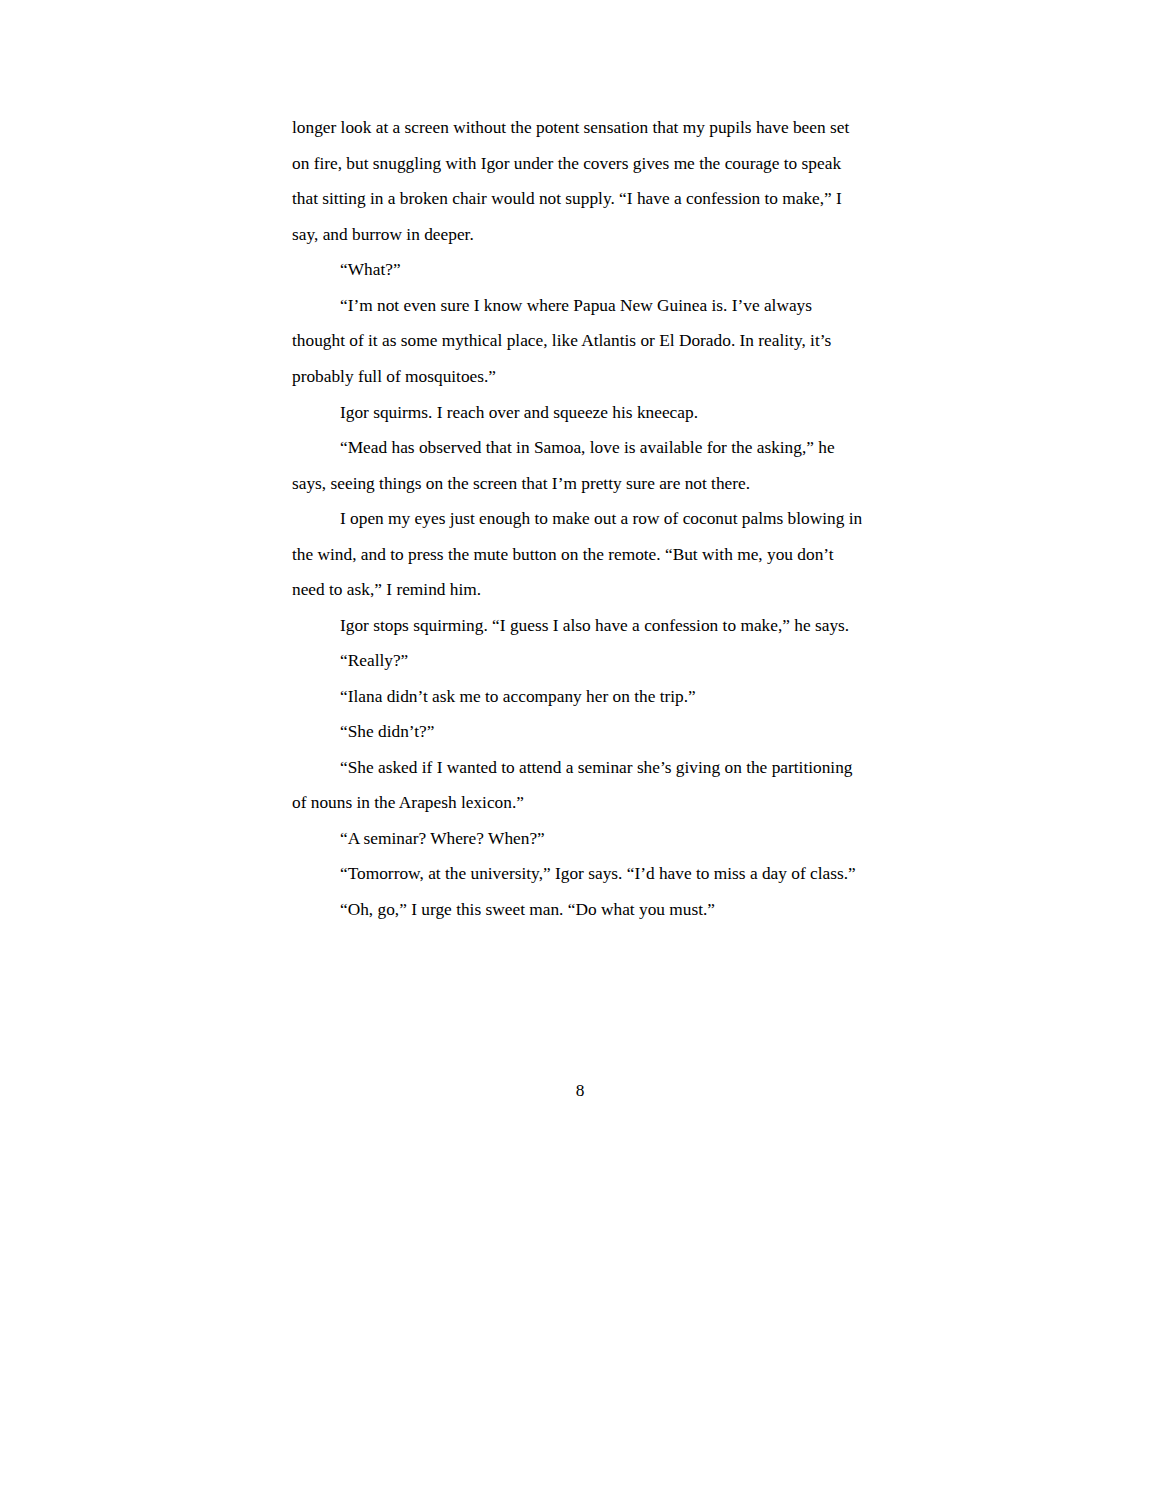longer look at a screen without the potent sensation that my pupils have been set on fire, but snuggling with Igor under the covers gives me the courage to speak that sitting in a broken chair would not supply. “I have a confession to make,” I say, and burrow in deeper.
“What?”
“I’m not even sure I know where Papua New Guinea is. I’ve always thought of it as some mythical place, like Atlantis or El Dorado. In reality, it’s probably full of mosquitoes.”
Igor squirms. I reach over and squeeze his kneecap.
“Mead has observed that in Samoa, love is available for the asking,” he says, seeing things on the screen that I’m pretty sure are not there.
I open my eyes just enough to make out a row of coconut palms blowing in the wind, and to press the mute button on the remote. “But with me, you don’t need to ask,” I remind him.
Igor stops squirming. “I guess I also have a confession to make,” he says.
“Really?”
“Ilana didn’t ask me to accompany her on the trip.”
“She didn’t?”
“She asked if I wanted to attend a seminar she’s giving on the partitioning of nouns in the Arapesh lexicon.”
“A seminar? Where? When?”
“Tomorrow, at the university,” Igor says. “I’d have to miss a day of class.”
“Oh, go,” I urge this sweet man. “Do what you must.”
8